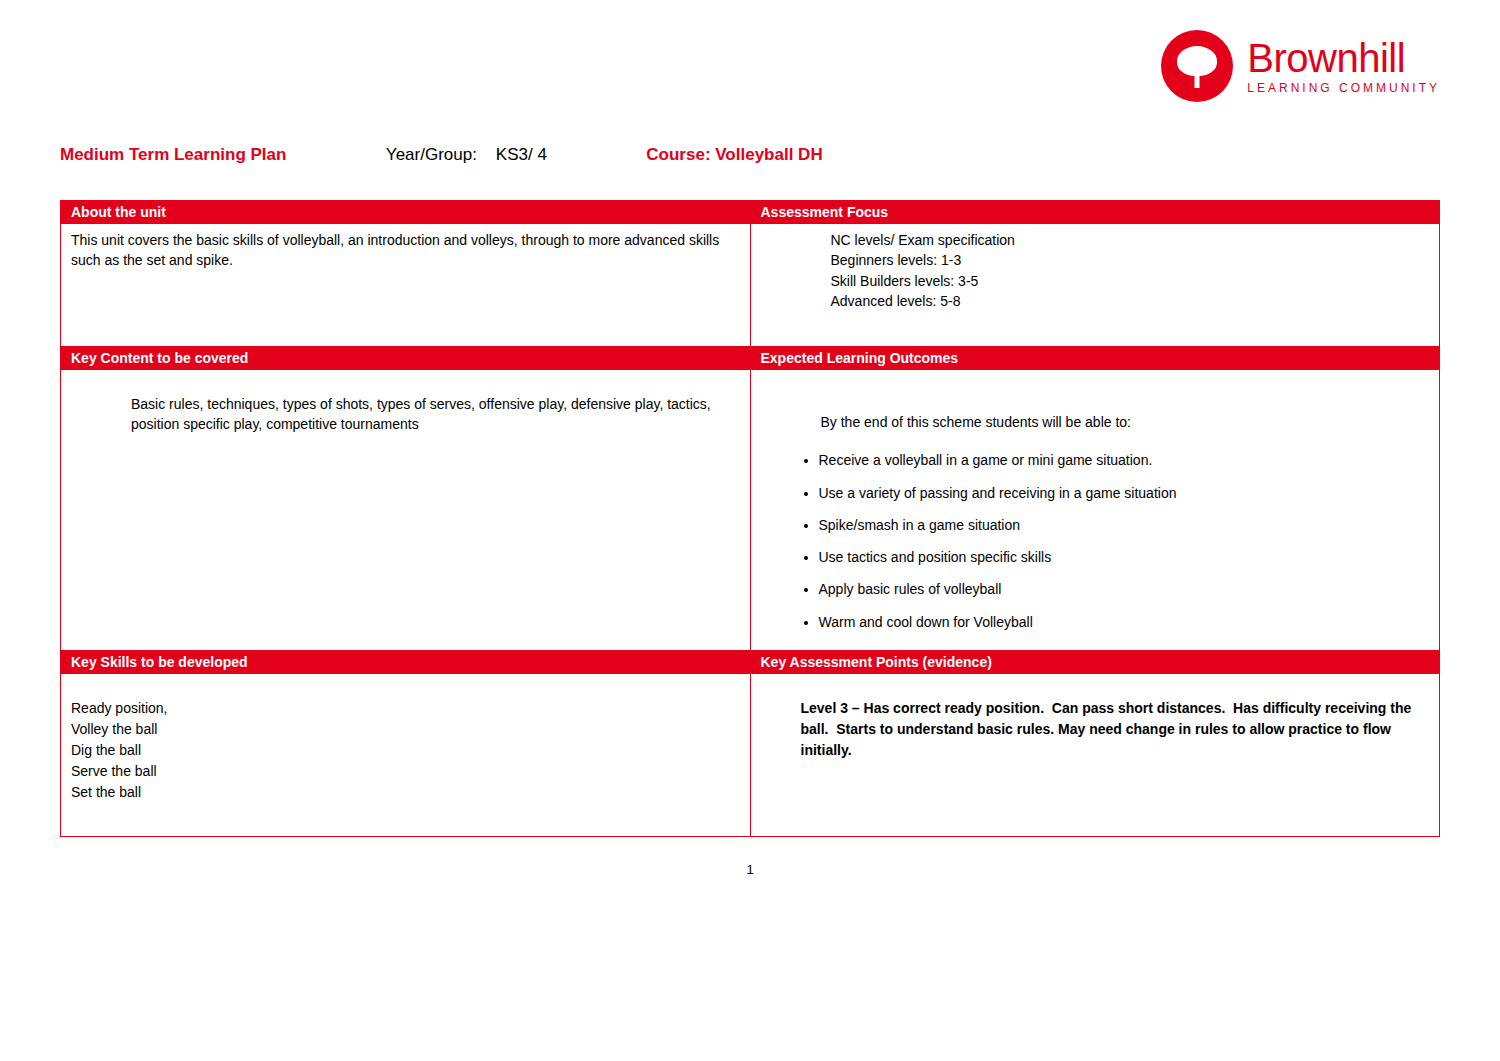Brownhill
LEARNING COMMUNITY
Medium Term Learning Plan Year/Group: KS3/ 4 Course: Volleyball DH
| About the unit | Assessment Focus |
| --- | --- |
| This unit covers the basic skills of volleyball, an introduction and volleys, through to more advanced skills such as the set and spike. | NC levels/ Exam specification Beginners levels: 1-3 Skill Builders levels: 3-5 Advanced levels: 5-8 |
| Key Content to be covered | Expected Learning Outcomes |
| Basic rules, techniques, types of shots, types of serves, offensive play, defensive play, tactics, position specific play, competitive tournaments | By the end of this scheme students will be able to: Receive a volleyball in a game or mini game situation. Use a variety of passing and receiving in a game situation Spike/smash in a game situation Use tactics and position specific skills Apply basic rules of volleyball Warm and cool down for Volleyball |
| Key Skills to be developed | Key Assessment Points (evidence) |
| Ready position, Volley the ball Dig the ball Serve the ball Set the ball | Level 3 – Has correct ready position. Can pass short distances. Has difficulty receiving the ball. Starts to understand basic rules. May need change in rules to allow practice to flow initially. |
1